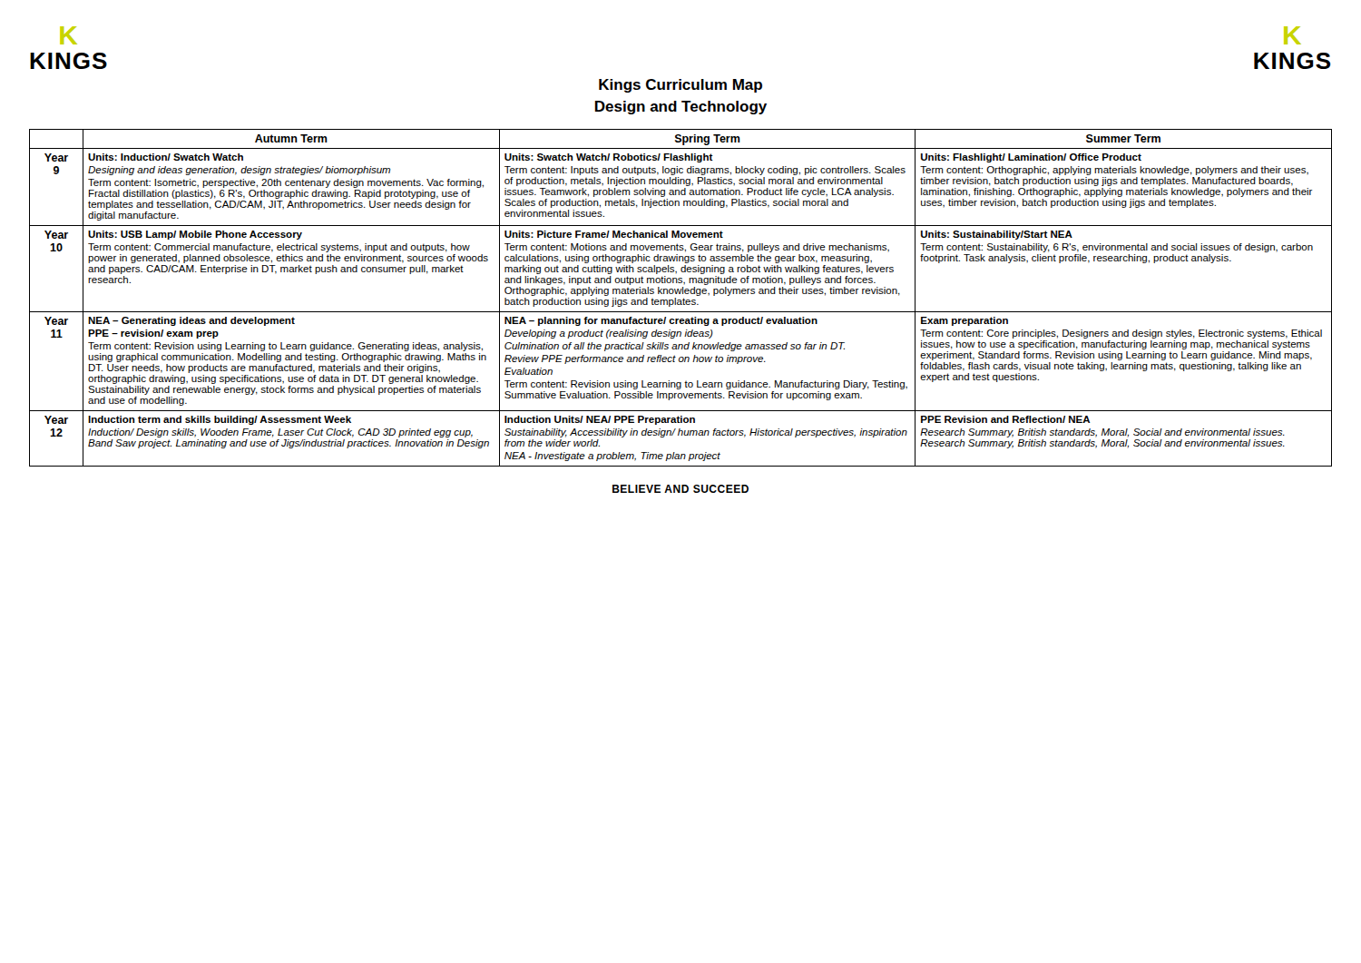KKINGS
KKINGS
Kings Curriculum Map
Design and Technology
| | Autumn Term | Spring Term | Summer Term |
| --- | --- | --- | --- |
| Year 9 | Units: Induction/ Swatch Watch Designing and ideas generation, design strategies/ biomorphisum Term content: Isometric, perspective, 20th centenary design movements. Vac forming, Fractal distillation (plastics), 6 R's, Orthographic drawing. Rapid prototyping, use of templates and tessellation, CAD/CAM, JIT, Anthropometrics. User needs design for digital manufacture. | Units: Swatch Watch/ Robotics/ Flashlight Term content: Inputs and outputs, logic diagrams, blocky coding, pic controllers. Scales of production, metals, Injection moulding, Plastics, social moral and environmental issues. Teamwork, problem solving and automation. Product life cycle, LCA analysis. Scales of production, metals, Injection moulding, Plastics, social moral and environmental issues. | Units: Flashlight/ Lamination/ Office Product Term content: Orthographic, applying materials knowledge, polymers and their uses, timber revision, batch production using jigs and templates. Manufactured boards, lamination, finishing. Orthographic, applying materials knowledge, polymers and their uses, timber revision, batch production using jigs and templates. |
| Year 10 | Units: USB Lamp/ Mobile Phone Accessory Term content: Commercial manufacture, electrical systems, input and outputs, how power in generated, planned obsolesce, ethics and the environment, sources of woods and papers. CAD/CAM. Enterprise in DT, market push and consumer pull, market research. | Units: Picture Frame/ Mechanical Movement Term content: Motions and movements, Gear trains, pulleys and drive mechanisms, calculations, using orthographic drawings to assemble the gear box, measuring, marking out and cutting with scalpels, designing a robot with walking features, levers and linkages, input and output motions, magnitude of motion, pulleys and forces. Orthographic, applying materials knowledge, polymers and their uses, timber revision, batch production using jigs and templates. | Units: Sustainability/Start NEA Term content: Sustainability, 6 R's, environmental and social issues of design, carbon footprint. Task analysis, client profile, researching, product analysis. |
| Year 11 | NEA – Generating ideas and development PPE – revision/ exam prep Term content: Revision using Learning to Learn guidance. Generating ideas, analysis, using graphical communication. Modelling and testing. Orthographic drawing. Maths in DT. User needs, how products are manufactured, materials and their origins, orthographic drawing, using specifications, use of data in DT. DT general knowledge. Sustainability and renewable energy, stock forms and physical properties of materials and use of modelling. | NEA – planning for manufacture/ creating a product/ evaluation Developing a product (realising design ideas) Culmination of all the practical skills and knowledge amassed so far in DT. Review PPE performance and reflect on how to improve. Evaluation Term content: Revision using Learning to Learn guidance. Manufacturing Diary, Testing, Summative Evaluation. Possible Improvements. Revision for upcoming exam. | Exam preparation Term content: Core principles, Designers and design styles, Electronic systems, Ethical issues, how to use a specification, manufacturing learning map, mechanical systems experiment, Standard forms. Revision using Learning to Learn guidance. Mind maps, foldables, flash cards, visual note taking, learning mats, questioning, talking like an expert and test questions. |
| Year 12 | Induction term and skills building/ Assessment Week Induction/ Design skills, Wooden Frame, Laser Cut Clock, CAD 3D printed egg cup, Band Saw project. Laminating and use of Jigs/industrial practices. Innovation in Design | Induction Units/ NEA/ PPE Preparation Sustainability, Accessibility in design/ human factors, Historical perspectives, inspiration from the wider world. NEA - Investigate a problem, Time plan project | PPE Revision and Reflection/ NEA Research Summary, British standards, Moral, Social and environmental issues. Research Summary, British standards, Moral, Social and environmental issues. |
BELIEVE AND SUCCEED